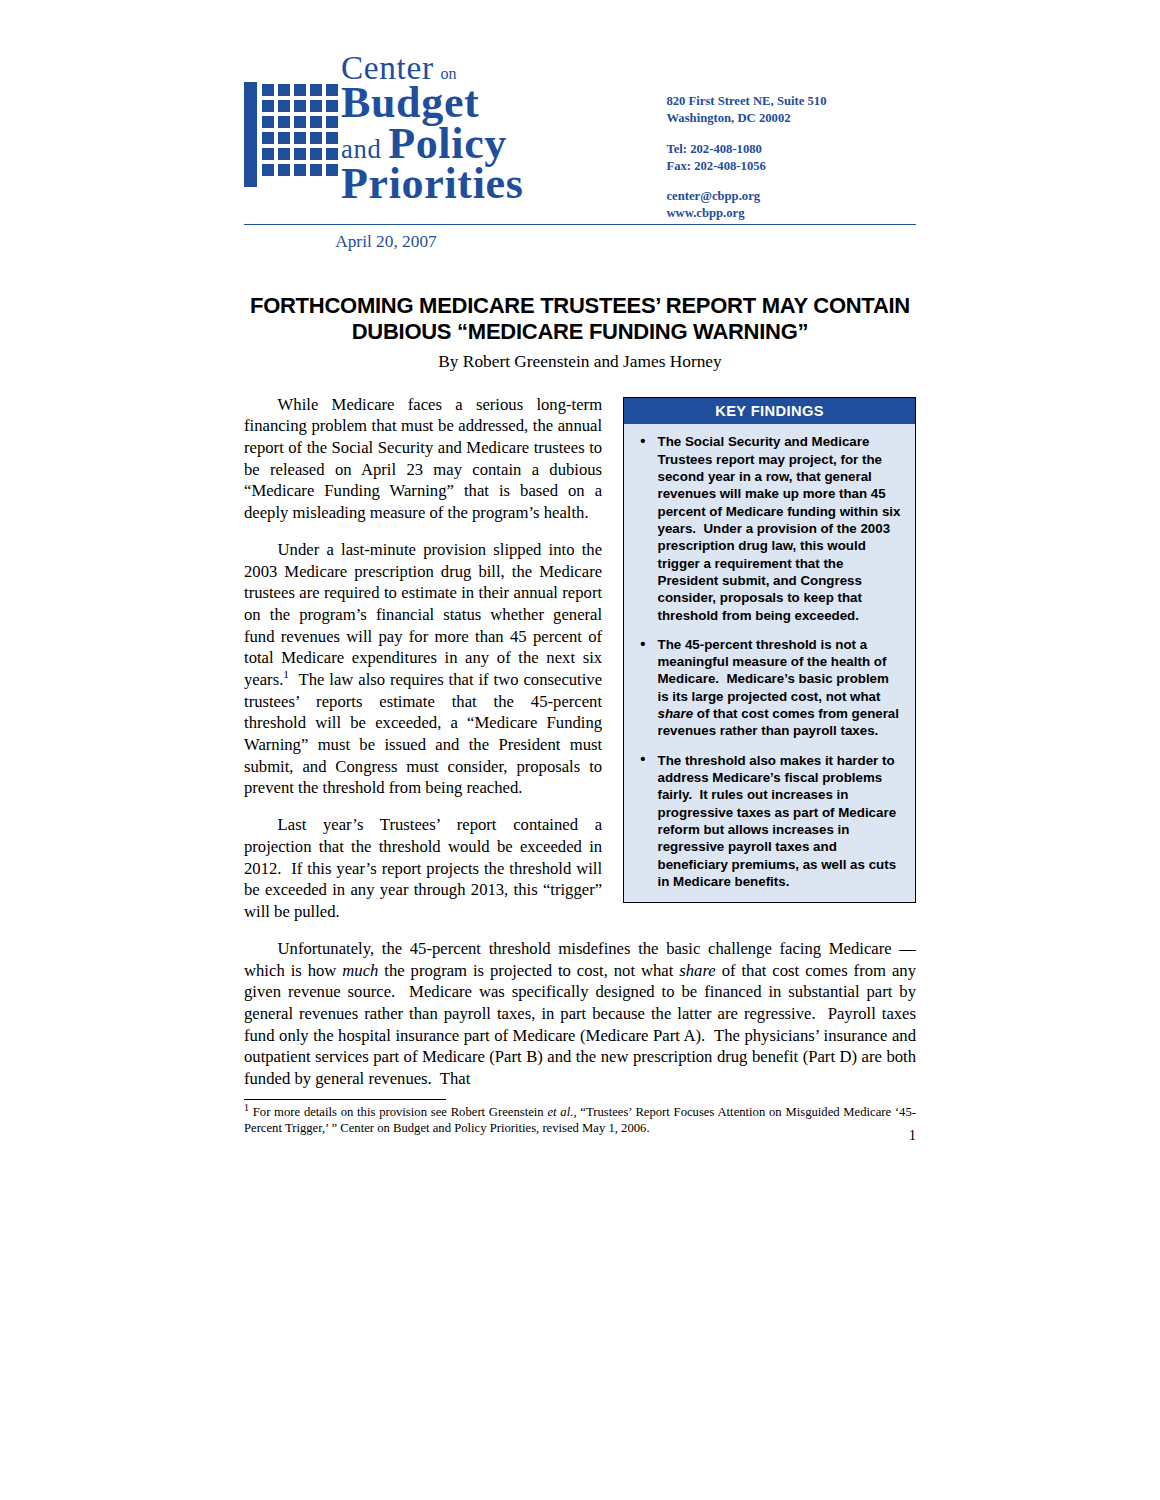Center on
Budget
and Policy
Priorities
820 First Street NE, Suite 510
Washington, DC 20002
Tel: 202-408-1080
Fax: 202-408-1056
center@cbpp.org
www.cbpp.org
April 20, 2007
FORTHCOMING MEDICARE TRUSTEES’ REPORT MAY CONTAIN
DUBIOUS “MEDICARE FUNDING WARNING”
By Robert Greenstein and James Horney
KEY FINDINGS
The Social Security and Medicare Trustees report may project, for the second year in a row, that general revenues will make up more than 45 percent of Medicare funding within six years. Under a provision of the 2003 prescription drug law, this would trigger a requirement that the President submit, and Congress consider, proposals to keep that threshold from being exceeded.
The 45-percent threshold is not a meaningful measure of the health of Medicare. Medicare’s basic problem is its large projected cost, not what share of that cost comes from general revenues rather than payroll taxes.
The threshold also makes it harder to address Medicare’s fiscal problems fairly. It rules out increases in progressive taxes as part of Medicare reform but allows increases in regressive payroll taxes and beneficiary premiums, as well as cuts in Medicare benefits.
While Medicare faces a serious long-term financing problem that must be addressed, the annual report of the Social Security and Medicare trustees to be released on April 23 may contain a dubious “Medicare Funding Warning” that is based on a deeply misleading measure of the program’s health.
Under a last-minute provision slipped into the 2003 Medicare prescription drug bill, the Medicare trustees are required to estimate in their annual report on the program’s financial status whether general fund revenues will pay for more than 45 percent of total Medicare expenditures in any of the next six years.1 The law also requires that if two consecutive trustees’ reports estimate that the 45-percent threshold will be exceeded, a “Medicare Funding Warning” must be issued and the President must submit, and Congress must consider, proposals to prevent the threshold from being reached.
Last year’s Trustees’ report contained a projection that the threshold would be exceeded in 2012. If this year’s report projects the threshold will be exceeded in any year through 2013, this “trigger” will be pulled.
Unfortunately, the 45-percent threshold misdefines the basic challenge facing Medicare — which is how much the program is projected to cost, not what share of that cost comes from any given revenue source. Medicare was specifically designed to be financed in substantial part by general revenues rather than payroll taxes, in part because the latter are regressive. Payroll taxes fund only the hospital insurance part of Medicare (Medicare Part A). The physicians’ insurance and outpatient services part of Medicare (Part B) and the new prescription drug benefit (Part D) are both funded by general revenues. That
1 For more details on this provision see Robert Greenstein et al., “Trustees’ Report Focuses Attention on Misguided Medicare ‘45-Percent Trigger,’ ” Center on Budget and Policy Priorities, revised May 1, 2006.
1